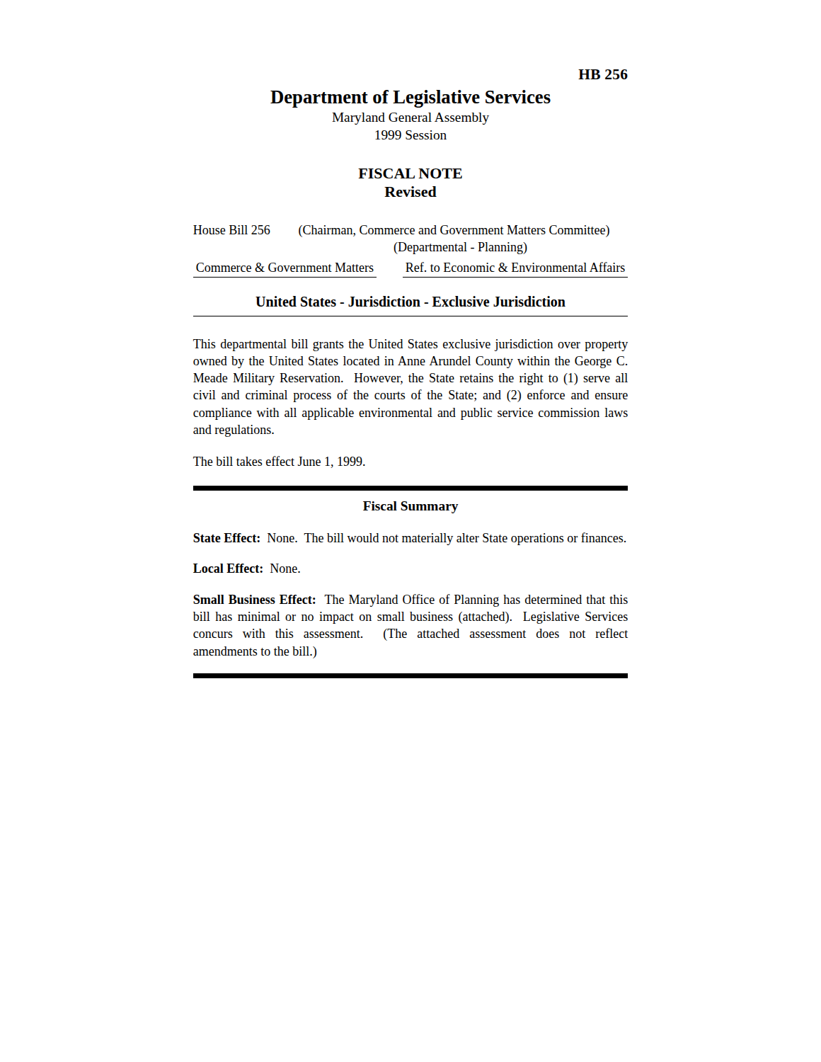HB 256
Department of Legislative Services
Maryland General Assembly
1999 Session
FISCAL NOTE
Revised
House Bill 256(Chairman, Commerce and Government Matters Committee)
(Departmental - Planning)
Commerce & Government Matters Ref. to Economic & Environmental Affairs
United States - Jurisdiction - Exclusive Jurisdiction
This departmental bill grants the United States exclusive jurisdiction over property owned by the United States located in Anne Arundel County within the George C. Meade Military Reservation. However, the State retains the right to (1) serve all civil and criminal process of the courts of the State; and (2) enforce and ensure compliance with all applicable environmental and public service commission laws and regulations.
The bill takes effect June 1, 1999.
Fiscal Summary
State Effect: None. The bill would not materially alter State operations or finances.
Local Effect: None.
Small Business Effect: The Maryland Office of Planning has determined that this bill has minimal or no impact on small business (attached). Legislative Services concurs with this assessment. (The attached assessment does not reflect amendments to the bill.)